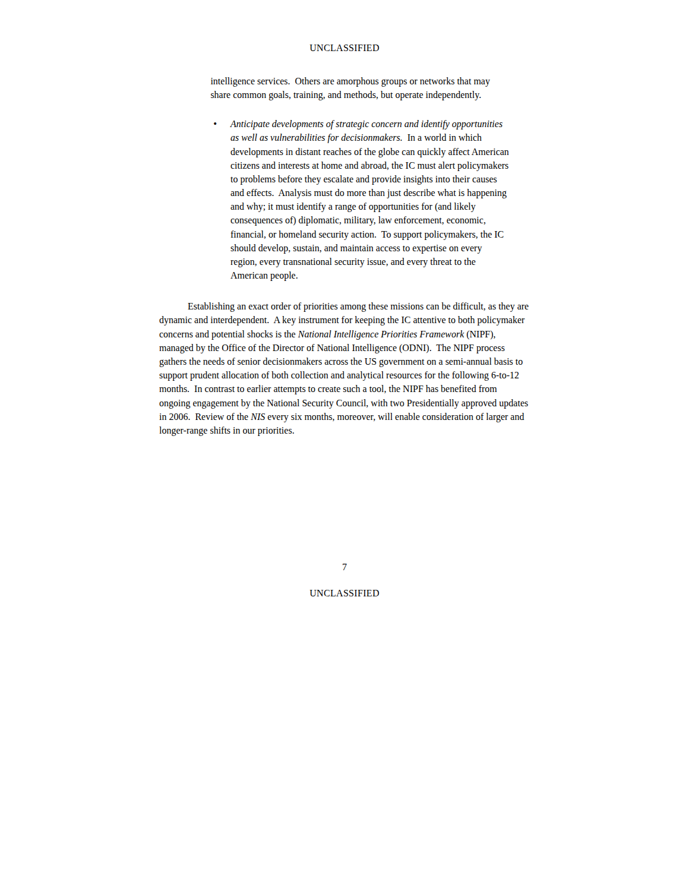UNCLASSIFIED
intelligence services. Others are amorphous groups or networks that may share common goals, training, and methods, but operate independently.
Anticipate developments of strategic concern and identify opportunities as well as vulnerabilities for decisionmakers. In a world in which developments in distant reaches of the globe can quickly affect American citizens and interests at home and abroad, the IC must alert policymakers to problems before they escalate and provide insights into their causes and effects. Analysis must do more than just describe what is happening and why; it must identify a range of opportunities for (and likely consequences of) diplomatic, military, law enforcement, economic, financial, or homeland security action. To support policymakers, the IC should develop, sustain, and maintain access to expertise on every region, every transnational security issue, and every threat to the American people.
Establishing an exact order of priorities among these missions can be difficult, as they are dynamic and interdependent. A key instrument for keeping the IC attentive to both policymaker concerns and potential shocks is the National Intelligence Priorities Framework (NIPF), managed by the Office of the Director of National Intelligence (ODNI). The NIPF process gathers the needs of senior decisionmakers across the US government on a semi-annual basis to support prudent allocation of both collection and analytical resources for the following 6-to-12 months. In contrast to earlier attempts to create such a tool, the NIPF has benefited from ongoing engagement by the National Security Council, with two Presidentially approved updates in 2006. Review of the NIS every six months, moreover, will enable consideration of larger and longer-range shifts in our priorities.
7
UNCLASSIFIED